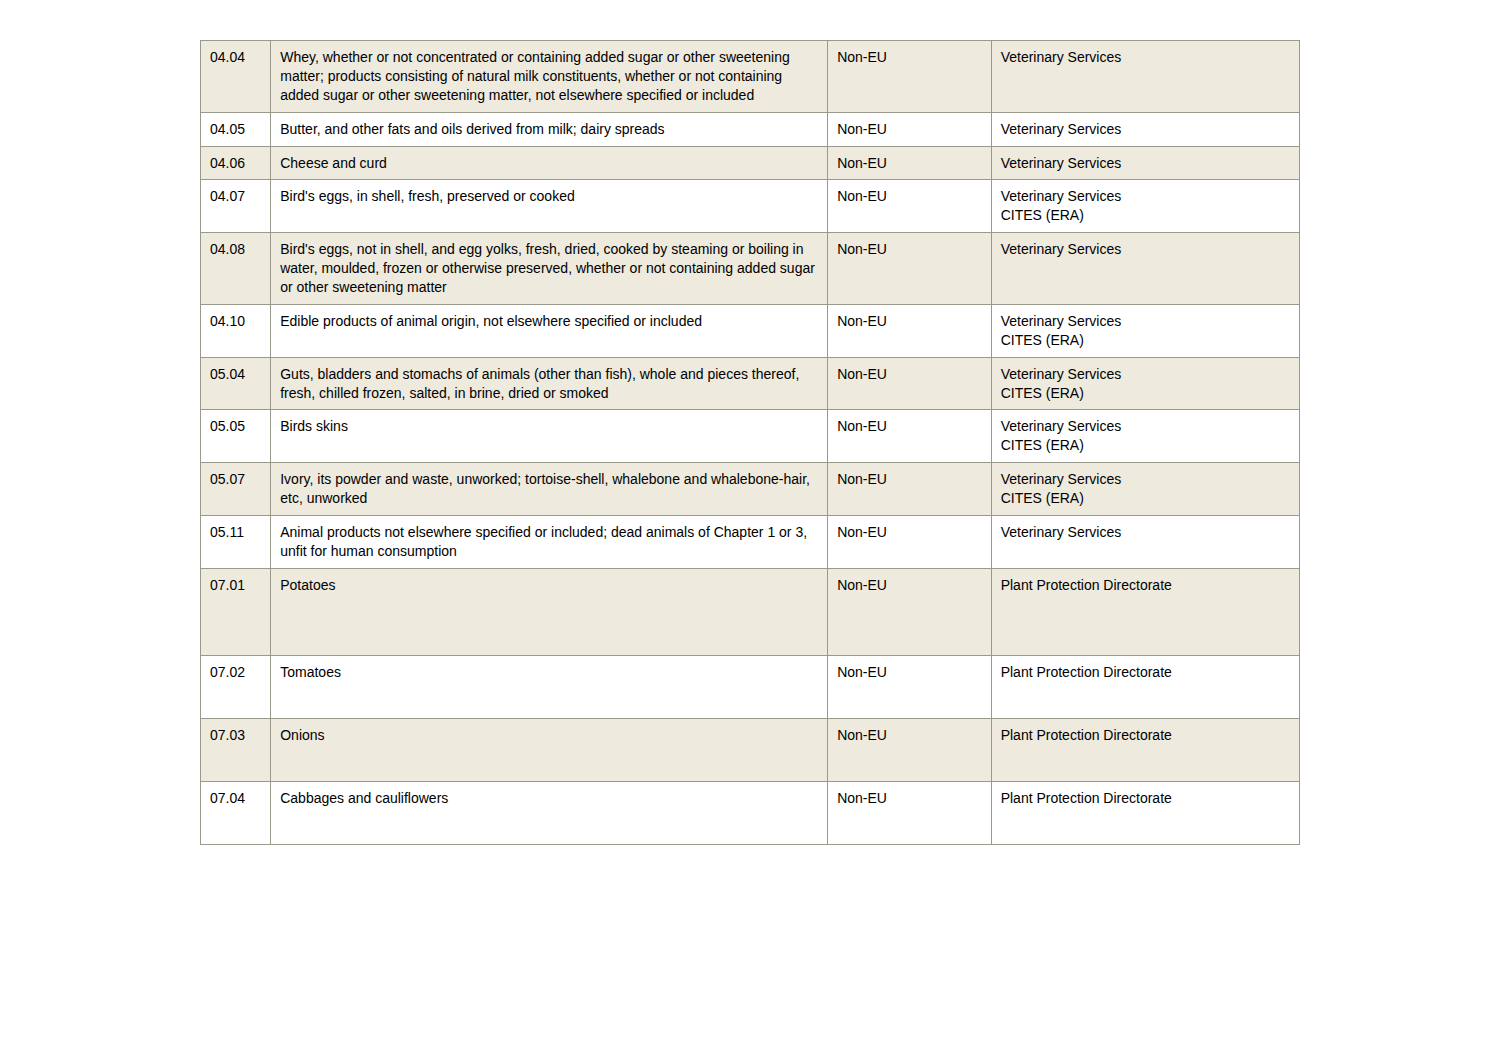| 04.04 | Whey, whether or not concentrated or containing added sugar or other sweetening matter; products consisting of natural milk constituents, whether or not containing added sugar or other sweetening matter, not elsewhere specified or included | Non-EU | Veterinary Services |
| 04.05 | Butter, and other fats and oils derived from milk; dairy spreads | Non-EU | Veterinary Services |
| 04.06 | Cheese and curd | Non-EU | Veterinary Services |
| 04.07 | Bird's eggs, in shell, fresh, preserved or cooked | Non-EU | Veterinary Services CITES (ERA) |
| 04.08 | Bird's eggs, not in shell, and egg yolks, fresh, dried, cooked by steaming or boiling in water, moulded, frozen or otherwise preserved, whether or not containing added sugar or other sweetening matter | Non-EU | Veterinary Services |
| 04.10 | Edible products of animal origin, not elsewhere specified or included | Non-EU | Veterinary Services CITES (ERA) |
| 05.04 | Guts, bladders and stomachs of animals (other than fish), whole and pieces thereof, fresh, chilled frozen, salted, in brine, dried or smoked | Non-EU | Veterinary Services CITES (ERA) |
| 05.05 | Birds skins | Non-EU | Veterinary Services CITES (ERA) |
| 05.07 | Ivory, its powder and waste, unworked; tortoise-shell, whalebone and whalebone-hair, etc, unworked | Non-EU | Veterinary Services CITES (ERA) |
| 05.11 | Animal products not elsewhere specified or included; dead animals of Chapter 1 or 3, unfit for human consumption | Non-EU | Veterinary Services |
| 07.01 | Potatoes | Non-EU | Plant Protection Directorate |
| 07.02 | Tomatoes | Non-EU | Plant Protection Directorate |
| 07.03 | Onions | Non-EU | Plant Protection Directorate |
| 07.04 | Cabbages and cauliflowers | Non-EU | Plant Protection Directorate |